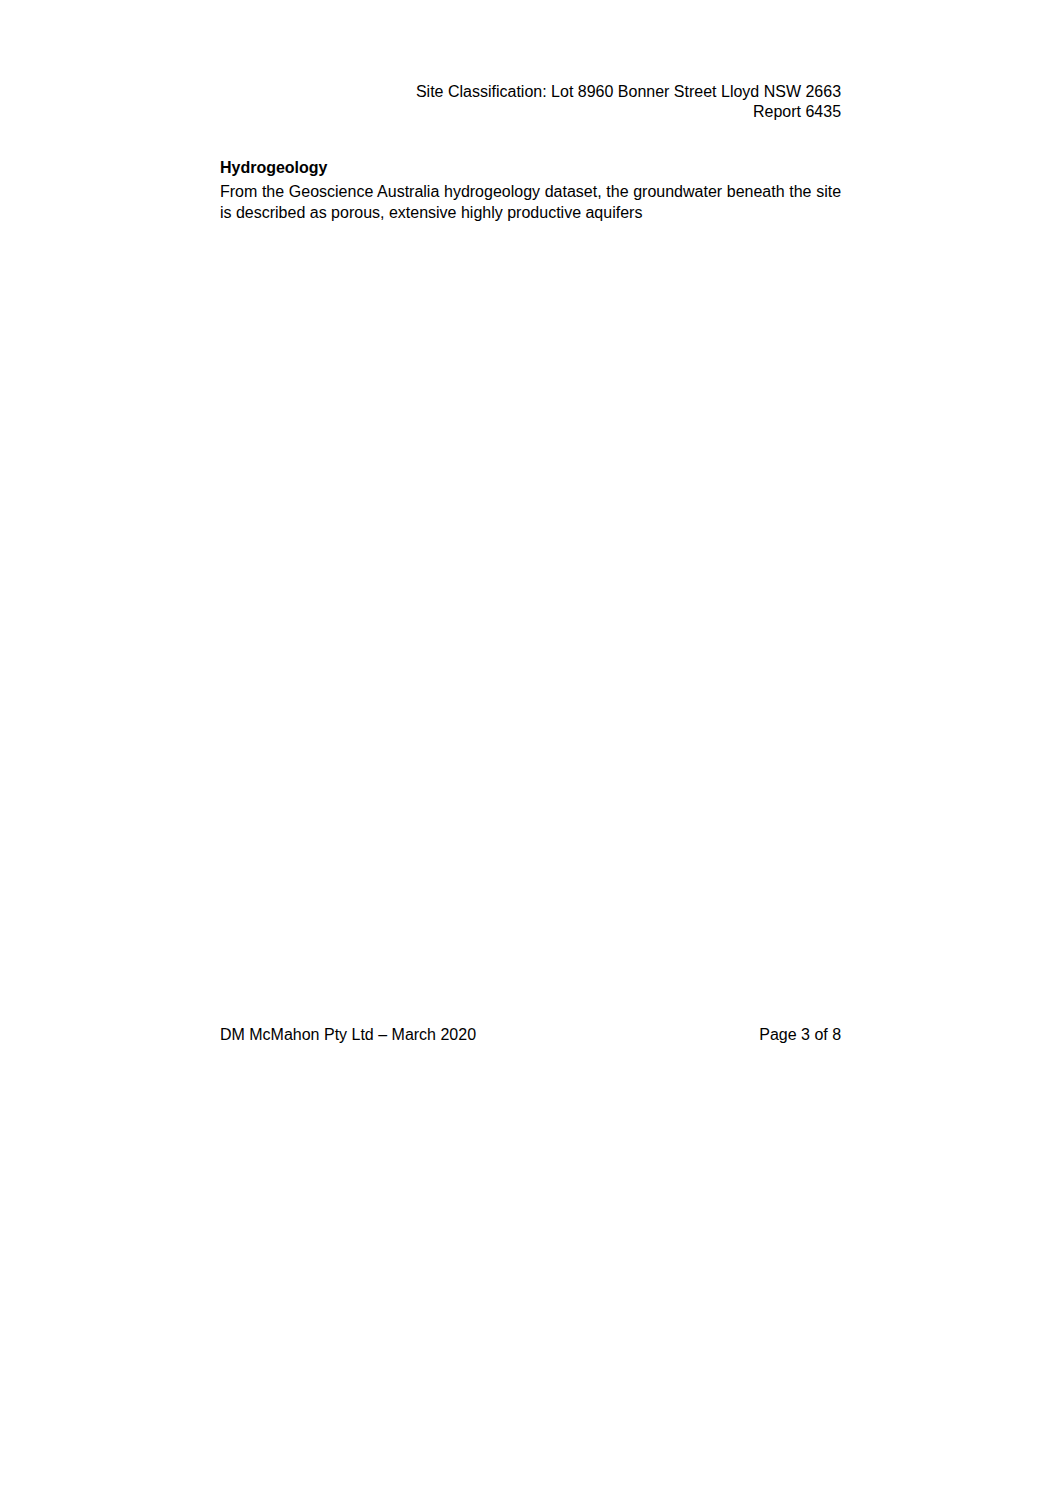Site Classification: Lot 8960 Bonner Street Lloyd NSW 2663 Report 6435
Hydrogeology
From the Geoscience Australia hydrogeology dataset, the groundwater beneath the site is described as porous, extensive highly productive aquifers
DM McMahon Pty Ltd – March 2020 Page 3 of 8